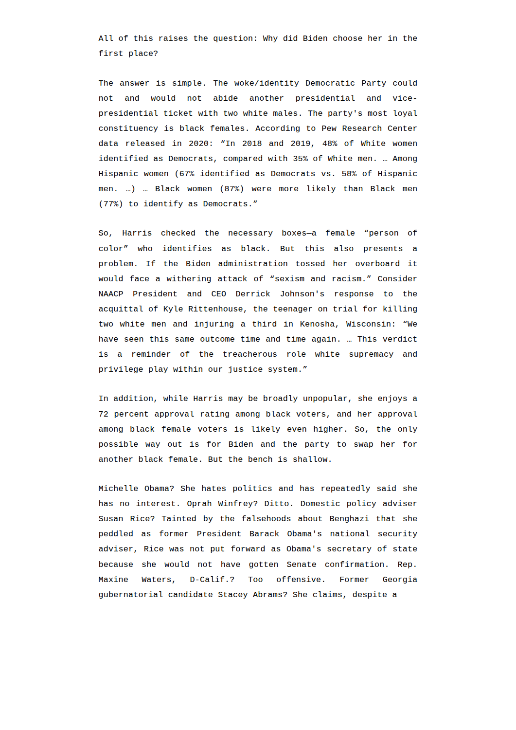All of this raises the question: Why did Biden choose her in the first place?
The answer is simple. The woke/identity Democratic Party could not and would not abide another presidential and vice-presidential ticket with two white males. The party's most loyal constituency is black females. According to Pew Research Center data released in 2020: “In 2018 and 2019, 48% of White women identified as Democrats, compared with 35% of White men. … Among Hispanic women (67% identified as Democrats vs. 58% of Hispanic men. …) … Black women (87%) were more likely than Black men (77%) to identify as Democrats.”
So, Harris checked the necessary boxes—a female “person of color” who identifies as black. But this also presents a problem. If the Biden administration tossed her overboard it would face a withering attack of “sexism and racism.” Consider NAACP President and CEO Derrick Johnson's response to the acquittal of Kyle Rittenhouse, the teenager on trial for killing two white men and injuring a third in Kenosha, Wisconsin: “We have seen this same outcome time and time again. … This verdict is a reminder of the treacherous role white supremacy and privilege play within our justice system.”
In addition, while Harris may be broadly unpopular, she enjoys a 72 percent approval rating among black voters, and her approval among black female voters is likely even higher. So, the only possible way out is for Biden and the party to swap her for another black female. But the bench is shallow.
Michelle Obama? She hates politics and has repeatedly said she has no interest. Oprah Winfrey? Ditto. Domestic policy adviser Susan Rice? Tainted by the falsehoods about Benghazi that she peddled as former President Barack Obama's national security adviser, Rice was not put forward as Obama's secretary of state because she would not have gotten Senate confirmation. Rep. Maxine Waters, D-Calif.? Too offensive. Former Georgia gubernatorial candidate Stacey Abrams? She claims, despite a